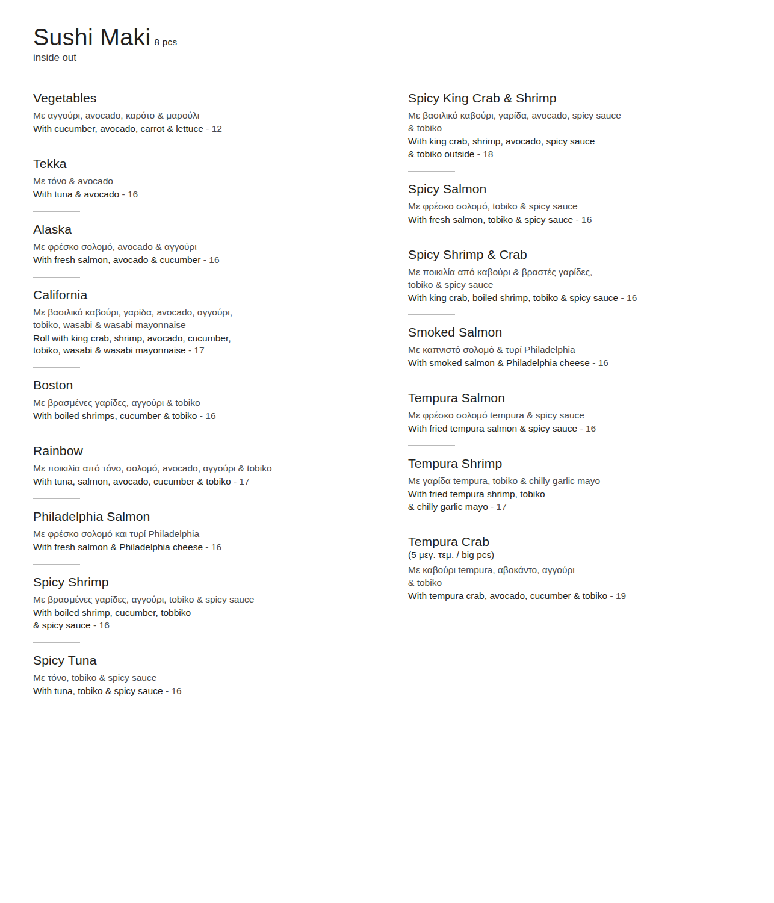Sushi Maki
8 pcs
inside out
Vegetables
Με αγγούρι, avocado, καρότο & μαρούλι
With cucumber, avocado, carrot & lettuce - 12
Tekka
Με τόνο & avocado
With tuna & avocado - 16
Alaska
Με φρέσκο σολομό, avocado & αγγούρι
With fresh salmon, avocado & cucumber - 16
California
Με βασιλικό καβούρι, γαρίδα, avocado, αγγούρι,
tobiko, wasabi & wasabi mayonnaise
Roll with king crab, shrimp, avocado, cucumber,
tobiko, wasabi & wasabi mayonnaise - 17
Boston
Με βρασμένες γαρίδες, αγγούρι & tobiko
With boiled shrimps, cucumber & tobiko - 16
Rainbow
Με ποικιλία από τόνο, σολομό, avocado, αγγούρι & tobiko
With tuna, salmon, avocado, cucumber & tobiko - 17
Philadelphia Salmon
Με φρέσκο σολομό και τυρί Philadelphia
With fresh salmon & Philadelphia cheese - 16
Spicy Shrimp
Με βρασμένες γαρίδες, αγγούρι, tobiko & spicy sauce
With boiled shrimp, cucumber, tobbiko
& spicy sauce - 16
Spicy Tuna
Με τόνο, tobiko & spicy sauce
With tuna, tobiko & spicy sauce - 16
Spicy King Crab & Shrimp
Με βασιλικό καβούρι, γαρίδα, avocado, spicy sauce
& tobiko
With king crab, shrimp, avocado, spicy sauce
& tobiko outside - 18
Spicy Salmon
Με φρέσκο σολομό, tobiko & spicy sauce
With fresh salmon, tobiko & spicy sauce - 16
Spicy Shrimp & Crab
Με ποικιλία από καβούρι & βραστές γαρίδες,
tobiko & spicy sauce
With king crab, boiled shrimp, tobiko & spicy sauce - 16
Smoked Salmon
Με καπνιστό σολομό & τυρί Philadelphia
With smoked salmon & Philadelphia cheese - 16
Tempura Salmon
Με φρέσκο σολομό tempura & spicy sauce
With fried tempura salmon & spicy sauce - 16
Tempura Shrimp
Με γαρίδα tempura, tobiko & chilly garlic mayo
With fried tempura shrimp, tobiko
& chilly garlic mayo - 17
Tempura Crab(5 μεγ. τεμ. / big pcs)
Με καβούρι tempura, αβοκάντο, αγγούρι
& tobiko
With tempura crab, avocado, cucumber & tobiko - 19